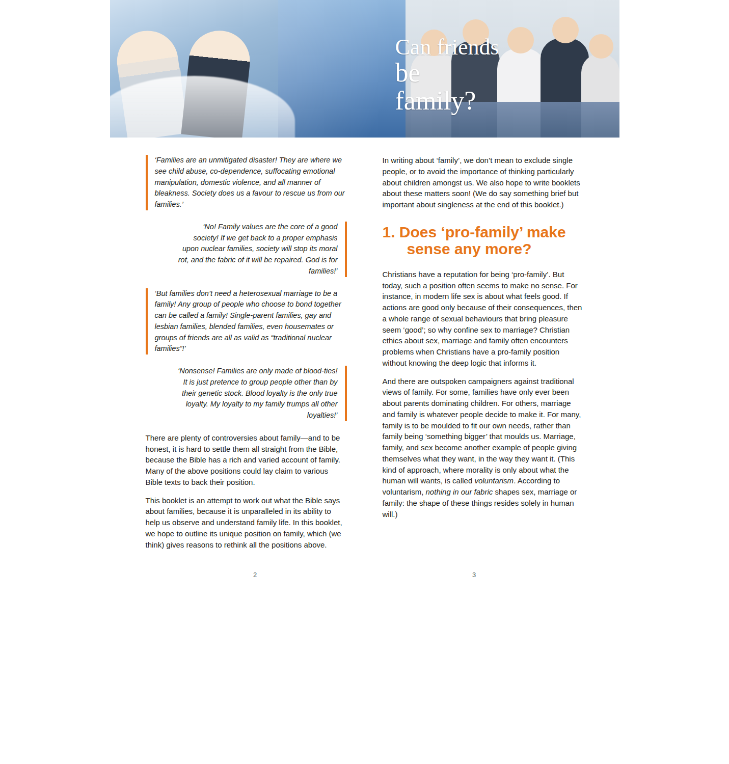Can friendsbe family?
‘Families are an unmitigated disaster! They are where we see child abuse, co-dependence, suffocating emotional manipulation, domestic violence, and all manner of bleakness. Society does us a favour to rescue us from our families.’
‘No! Family values are the core of a good society! If we get back to a proper emphasis upon nuclear families, society will stop its moral rot, and the fabric of it will be repaired. God is for families!’
‘But families don’t need a heterosexual marriage to be a family! Any group of people who choose to bond together can be called a family! Single-parent families, gay and lesbian families, blended families, even housemates or groups of friends are all as valid as “traditional nuclear families”!’
‘Nonsense! Families are only made of blood-ties! It is just pretence to group people other than by their genetic stock. Blood loyalty is the only true loyalty. My loyalty to my family trumps all other loyalties!’
There are plenty of controversies about family—and to be honest, it is hard to settle them all straight from the Bible, because the Bible has a rich and varied account of family. Many of the above positions could lay claim to various Bible texts to back their position.
This booklet is an attempt to work out what the Bible says about families, because it is unparalleled in its ability to help us observe and understand family life. In this booklet, we hope to outline its unique position on family, which (we think) gives reasons to rethink all the positions above.
In writing about ‘family’, we don’t mean to exclude single people, or to avoid the importance of thinking particularly about children amongst us. We also hope to write booklets about these matters soon! (We do say something brief but important about singleness at the end of this booklet.)
1. Does ‘pro-family’ make sense any more?
Christians have a reputation for being ‘pro-family’. But today, such a position often seems to make no sense. For instance, in modern life sex is about what feels good. If actions are good only because of their consequences, then a whole range of sexual behaviours that bring pleasure seem ‘good’; so why confine sex to marriage? Christian ethics about sex, marriage and family often encounters problems when Christians have a pro-family position without knowing the deep logic that informs it.
And there are outspoken campaigners against traditional views of family. For some, families have only ever been about parents dominating children. For others, marriage and family is whatever people decide to make it. For many, family is to be moulded to fit our own needs, rather than family being ‘something bigger’ that moulds us. Marriage, family, and sex become another example of people giving themselves what they want, in the way they want it. (This kind of approach, where morality is only about what the human will wants, is called voluntarism. According to voluntarism, nothing in our fabric shapes sex, marriage or family: the shape of these things resides solely in human will.)
2 3